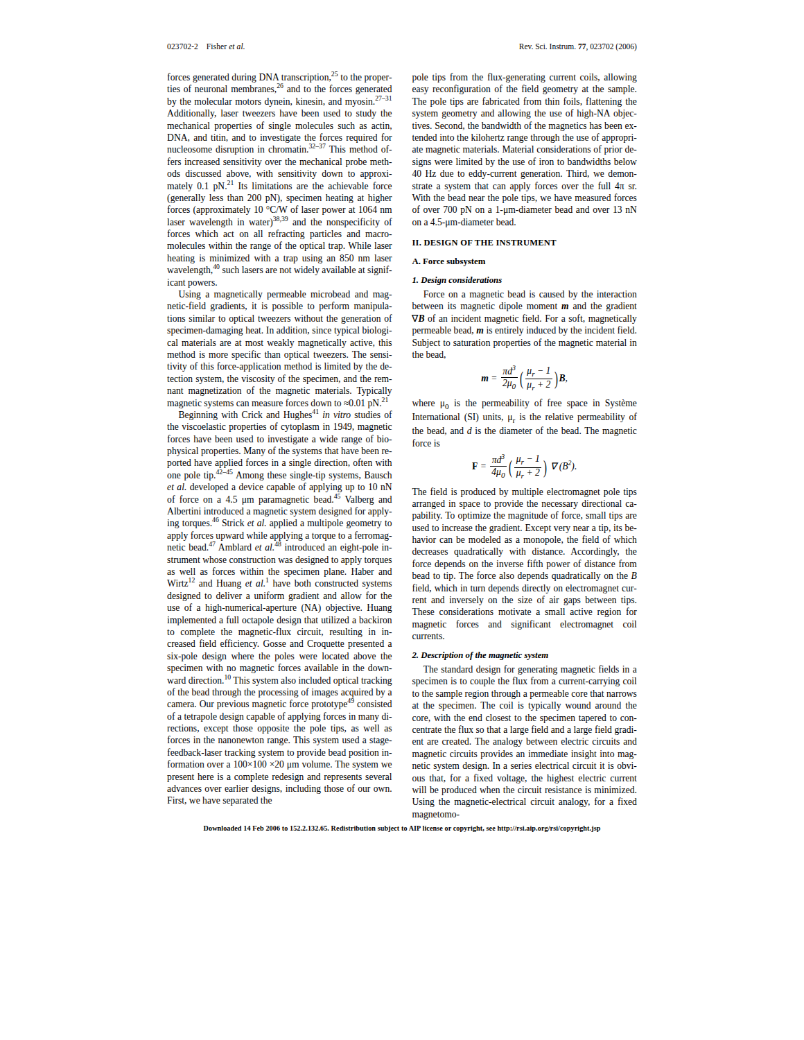023702-2 Fisher et al.
Rev. Sci. Instrum. 77, 023702 (2006)
forces generated during DNA transcription,25 to the properties of neuronal membranes,26 and to the forces generated by the molecular motors dynein, kinesin, and myosin.27–31 Additionally, laser tweezers have been used to study the mechanical properties of single molecules such as actin, DNA, and titin, and to investigate the forces required for nucleosome disruption in chromatin.32–37 This method offers increased sensitivity over the mechanical probe methods discussed above, with sensitivity down to approximately 0.1 pN.21 Its limitations are the achievable force (generally less than 200 pN), specimen heating at higher forces (approximately 10 °C/W of laser power at 1064 nm laser wavelength in water)38,39 and the nonspecificity of forces which act on all refracting particles and macromolecules within the range of the optical trap. While laser heating is minimized with a trap using an 850 nm laser wavelength,40 such lasers are not widely available at significant powers.
Using a magnetically permeable microbead and magnetic-field gradients, it is possible to perform manipulations similar to optical tweezers without the generation of specimen-damaging heat. In addition, since typical biological materials are at most weakly magnetically active, this method is more specific than optical tweezers. The sensitivity of this force-application method is limited by the detection system, the viscosity of the specimen, and the remnant magnetization of the magnetic materials. Typically magnetic systems can measure forces down to ≈0.01 pN.21
Beginning with Crick and Hughes41 in vitro studies of the viscoelastic properties of cytoplasm in 1949, magnetic forces have been used to investigate a wide range of biophysical properties. Many of the systems that have been reported have applied forces in a single direction, often with one pole tip.42–45 Among these single-tip systems, Bausch et al. developed a device capable of applying up to 10 nN of force on a 4.5 μm paramagnetic bead.45 Valberg and Albertini introduced a magnetic system designed for applying torques.46 Strick et al. applied a multipole geometry to apply forces upward while applying a torque to a ferromagnetic bead.47 Amblard et al.48 introduced an eight-pole instrument whose construction was designed to apply torques as well as forces within the specimen plane. Haber and Wirtz12 and Huang et al.1 have both constructed systems designed to deliver a uniform gradient and allow for the use of a high-numerical-aperture (NA) objective. Huang implemented a full octapole design that utilized a backiron to complete the magnetic-flux circuit, resulting in increased field efficiency. Gosse and Croquette presented a six-pole design where the poles were located above the specimen with no magnetic forces available in the downward direction.10 This system also included optical tracking of the bead through the processing of images acquired by a camera. Our previous magnetic force prototype49 consisted of a tetrapole design capable of applying forces in many directions, except those opposite the pole tips, as well as forces in the nanonewton range. This system used a stage-feedback-laser tracking system to provide bead position information over a 100×100 ×20 μm volume. The system we present here is a complete redesign and represents several advances over earlier designs, including those of our own. First, we have separated the
pole tips from the flux-generating current coils, allowing easy reconfiguration of the field geometry at the sample. The pole tips are fabricated from thin foils, flattening the system geometry and allowing the use of high-NA objectives. Second, the bandwidth of the magnetics has been extended into the kilohertz range through the use of appropriate magnetic materials. Material considerations of prior designs were limited by the use of iron to bandwidths below 40 Hz due to eddy-current generation. Third, we demonstrate a system that can apply forces over the full 4π sr. With the bead near the pole tips, we have measured forces of over 700 pN on a 1-μm-diameter bead and over 13 nN on a 4.5-μm-diameter bead.
II. DESIGN OF THE INSTRUMENT
A. Force subsystem
1. Design considerations
Force on a magnetic bead is caused by the interaction between its magnetic dipole moment m and the gradient ∇B of an incident magnetic field. For a soft, magnetically permeable bead, m is entirely induced by the incident field. Subject to saturation properties of the magnetic material in the bead,
m = πd32μ0(μr − 1 μr + 2) B,
where μ0 is the permeability of free space in Système International (SI) units, μr is the relative permeability of the bead, and d is the diameter of the bead. The magnetic force is
F = πd34μ0(μr − 1 μr + 2) ∇ (B2).
The field is produced by multiple electromagnet pole tips arranged in space to provide the necessary directional capability. To optimize the magnitude of force, small tips are used to increase the gradient. Except very near a tip, its behavior can be modeled as a monopole, the field of which decreases quadratically with distance. Accordingly, the force depends on the inverse fifth power of distance from bead to tip. The force also depends quadratically on the B field, which in turn depends directly on electromagnet current and inversely on the size of air gaps between tips. These considerations motivate a small active region for magnetic forces and significant electromagnet coil currents.
2. Description of the magnetic system
The standard design for generating magnetic fields in a specimen is to couple the flux from a current-carrying coil to the sample region through a permeable core that narrows at the specimen. The coil is typically wound around the core, with the end closest to the specimen tapered to concentrate the flux so that a large field and a large field gradient are created. The analogy between electric circuits and magnetic circuits provides an immediate insight into magnetic system design. In a series electrical circuit it is obvious that, for a fixed voltage, the highest electric current will be produced when the circuit resistance is minimized. Using the magnetic-electrical circuit analogy, for a fixed magnetomo-
Downloaded 14 Feb 2006 to 152.2.132.65. Redistribution subject to AIP license or copyright, see http://rsi.aip.org/rsi/copyright.jsp